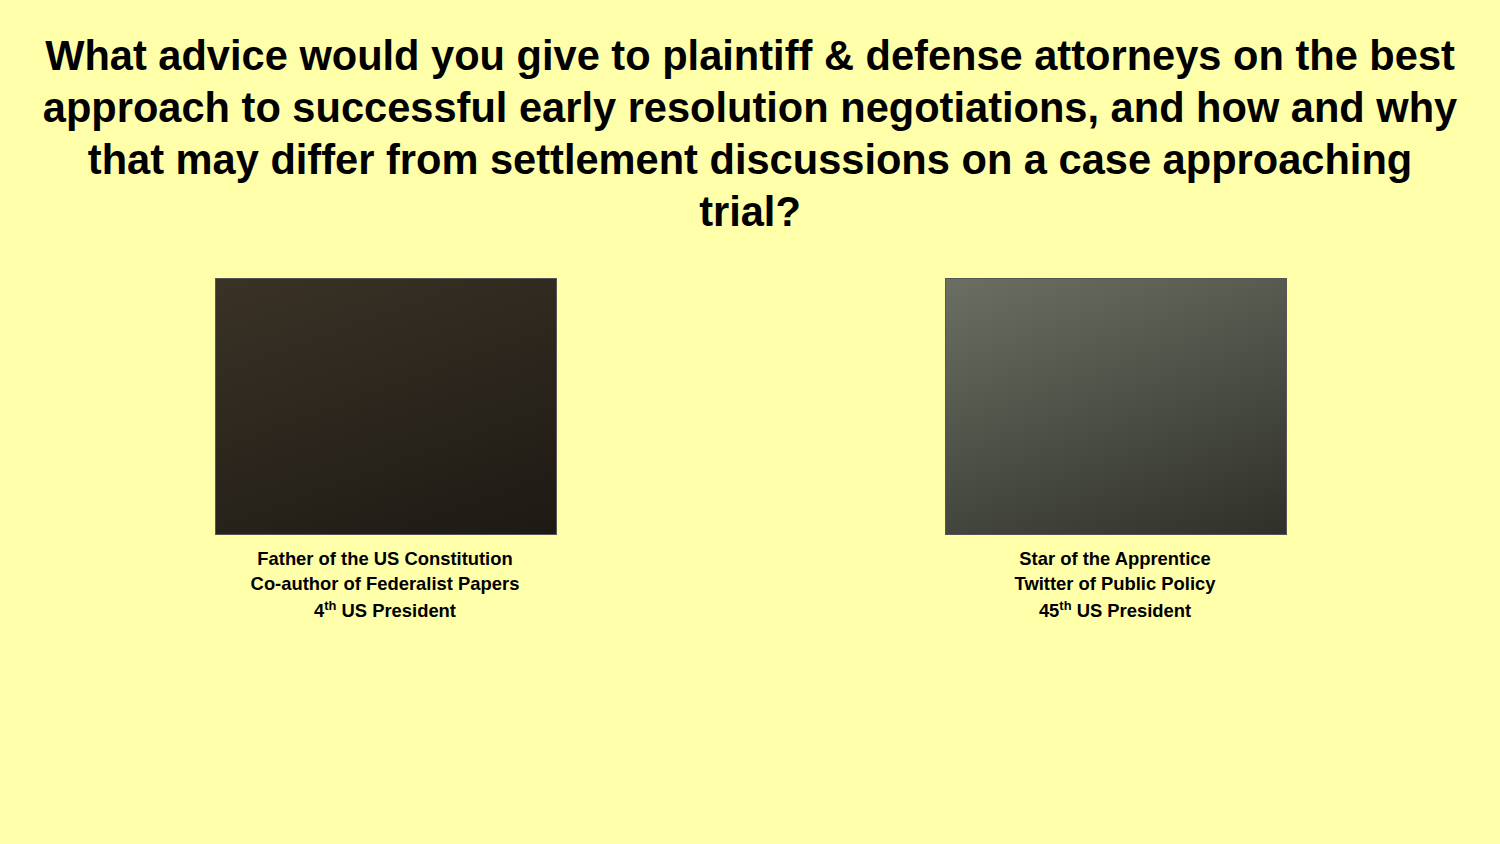What advice would you give to plaintiff & defense attorneys on the best approach to successful early resolution negotiations, and how and why that may differ from settlement discussions on a case approaching trial?
Father of the US Constitution
Co-author of Federalist Papers
4th US President
Star of the Apprentice
Twitter of Public Policy
45th US President